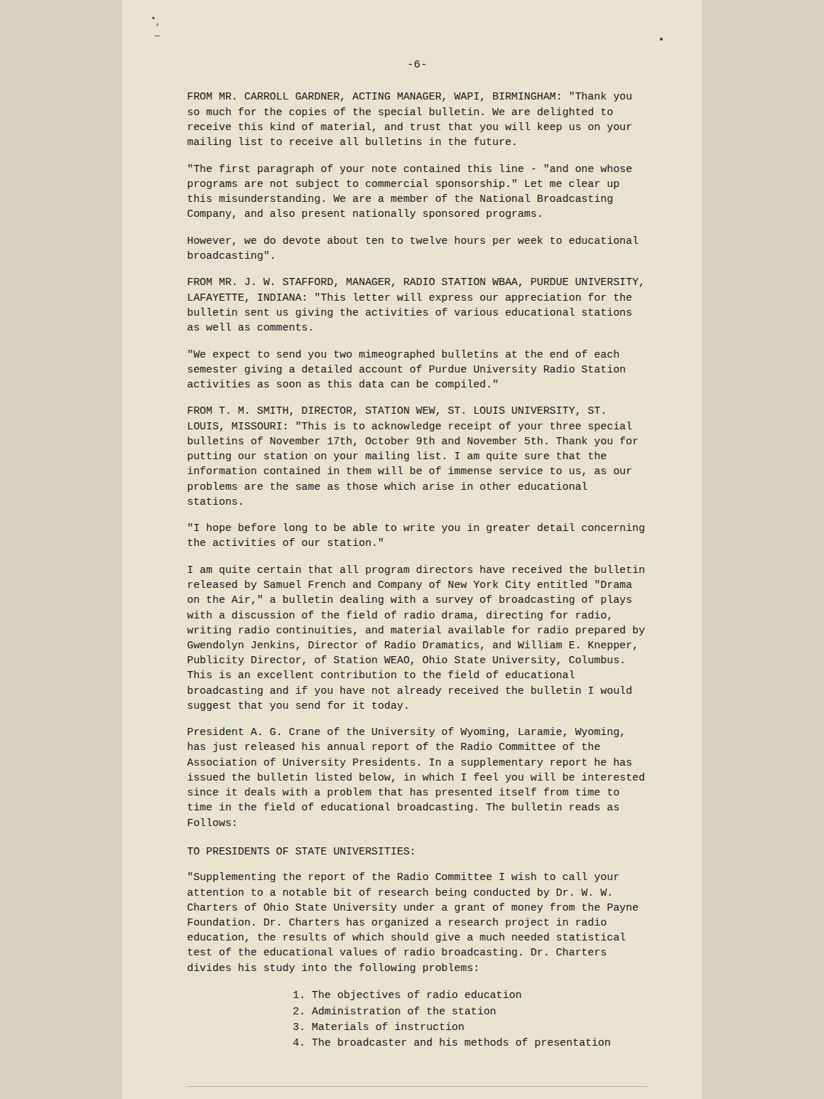• ’ —
•
-6-
FROM MR. CARROLL GARDNER, ACTING MANAGER, WAPI, BIRMINGHAM: "Thank you so much for the copies of the special bulletin. We are delighted to receive this kind of material, and trust that you will keep us on your mailing list to receive all bulletins in the future.
"The first paragraph of your note contained this line - "and one whose programs are not subject to commercial sponsorship." Let me clear up this misunderstanding. We are a member of the National Broadcasting Company, and also present nationally sponsored programs.
However, we do devote about ten to twelve hours per week to educational broadcasting".
FROM MR. J. W. STAFFORD, MANAGER, RADIO STATION WBAA, PURDUE UNIVERSITY, LAFAYETTE, INDIANA: "This letter will express our appreciation for the bulletin sent us giving the activities of various educational stations as well as comments.
"We expect to send you two mimeographed bulletins at the end of each semester giving a detailed account of Purdue University Radio Station activities as soon as this data can be compiled."
FROM T. M. SMITH, DIRECTOR, STATION WEW, ST. LOUIS UNIVERSITY, ST. LOUIS, MISSOURI: "This is to acknowledge receipt of your three special bulletins of November 17th, October 9th and November 5th. Thank you for putting our station on your mailing list. I am quite sure that the information contained in them will be of immense service to us, as our problems are the same as those which arise in other educational stations.
"I hope before long to be able to write you in greater detail concerning the activities of our station."
I am quite certain that all program directors have received the bulletin released by Samuel French and Company of New York City entitled "Drama on the Air," a bulletin dealing with a survey of broadcasting of plays with a discussion of the field of radio drama, directing for radio, writing radio continuities, and material available for radio prepared by Gwendolyn Jenkins, Director of Radio Dramatics, and William E. Knepper, Publicity Director, of Station WEAO, Ohio State University, Columbus. This is an excellent contribution to the field of educational broadcasting and if you have not already received the bulletin I would suggest that you send for it today.
President A. G. Crane of the University of Wyoming, Laramie, Wyoming, has just released his annual report of the Radio Committee of the Association of University Presidents. In a supplementary report he has issued the bulletin listed below, in which I feel you will be interested since it deals with a problem that has presented itself from time to time in the field of educational broadcasting. The bulletin reads as Follows:
TO PRESIDENTS OF STATE UNIVERSITIES:
"Supplementing the report of the Radio Committee I wish to call your attention to a notable bit of research being conducted by Dr. W. W. Charters of Ohio State University under a grant of money from the Payne Foundation. Dr. Charters has organized a research project in radio education, the results of which should give a much needed statistical test of the educational values of radio broadcasting. Dr. Charters divides his study into the following problems:
1. The objectives of radio education
2. Administration of the station
3. Materials of instruction
4. The broadcaster and his methods of presentation